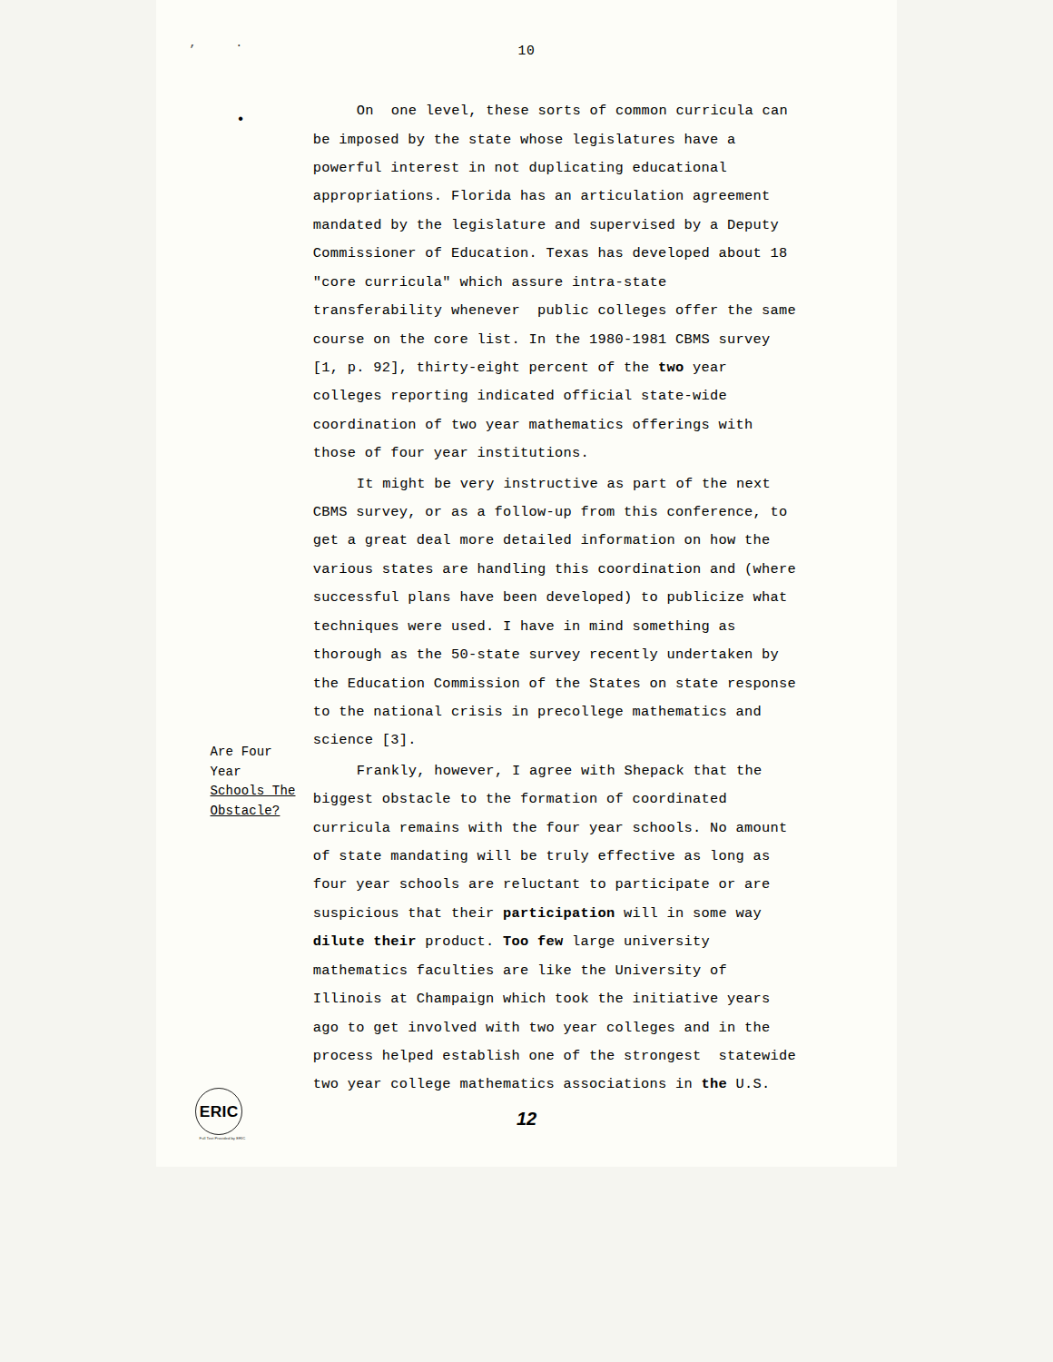, .
10
•
On one level, these sorts of common curricula can be imposed by the state whose legislatures have a powerful interest in not duplicating educational appropriations. Florida has an articulation agreement mandated by the legislature and supervised by a Deputy Commissioner of Education. Texas has developed about 18 "core curricula" which assure intra-state transferability whenever public colleges offer the same course on the core list. In the 1980-1981 CBMS survey [1, p. 92], thirty-eight percent of the two year colleges reporting indicated official state-wide coordination of two year mathematics offerings with those of four year institutions.
It might be very instructive as part of the next CBMS survey, or as a follow-up from this conference, to get a great deal more detailed information on how the various states are handling this coordination and (where successful plans have been developed) to publicize what techniques were used. I have in mind something as thorough as the 50-state survey recently undertaken by the Education Commission of the States on state response to the national crisis in precollege mathematics and science [3].
Frankly, however, I agree with Shepack that the biggest obstacle to the formation of coordinated curricula remains with the four year schools. No amount of state mandating will be truly effective as long as four year schools are reluctant to participate or are suspicious that their participation will in some way dilute their product. Too few large university mathematics faculties are like the University of Illinois at Champaign which took the initiative years ago to get involved with two year colleges and in the process helped establish one of the strongest statewide two year college mathematics associations in the U.S.
Are Four Year
Schools The
Obstacle?
ERIC
Full Text Provided by ERIC
12